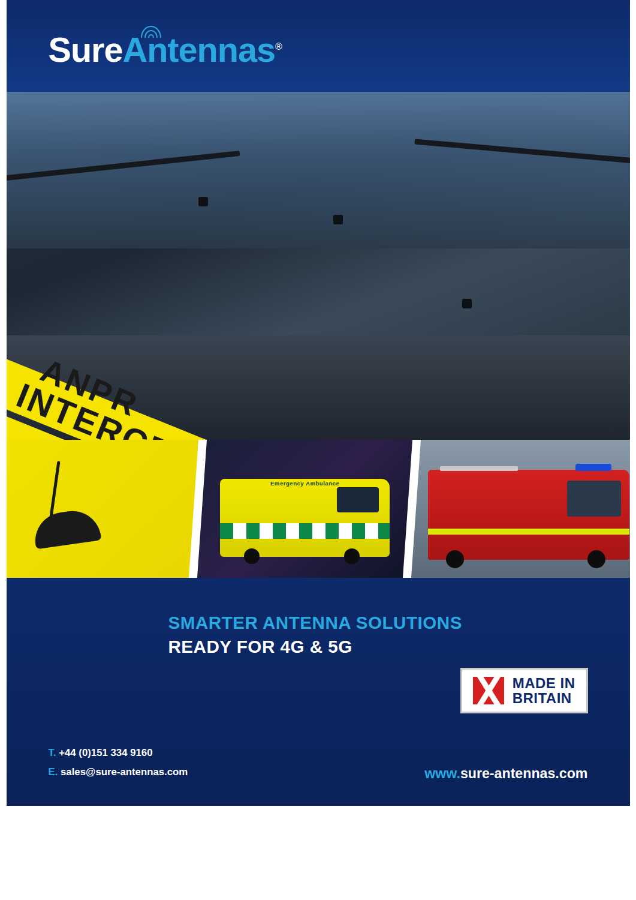Sure Antennas®
ANPR
INTERCEPTOR
POLICE
Emergency Ambulance
SMARTER ANTENNA SOLUTIONS
READY FOR 4G & 5G
MADE IN
BRITAIN
T. +44 (0)151 334 9160
E. sales@sure-antennas.com
www. sure-antennas.com